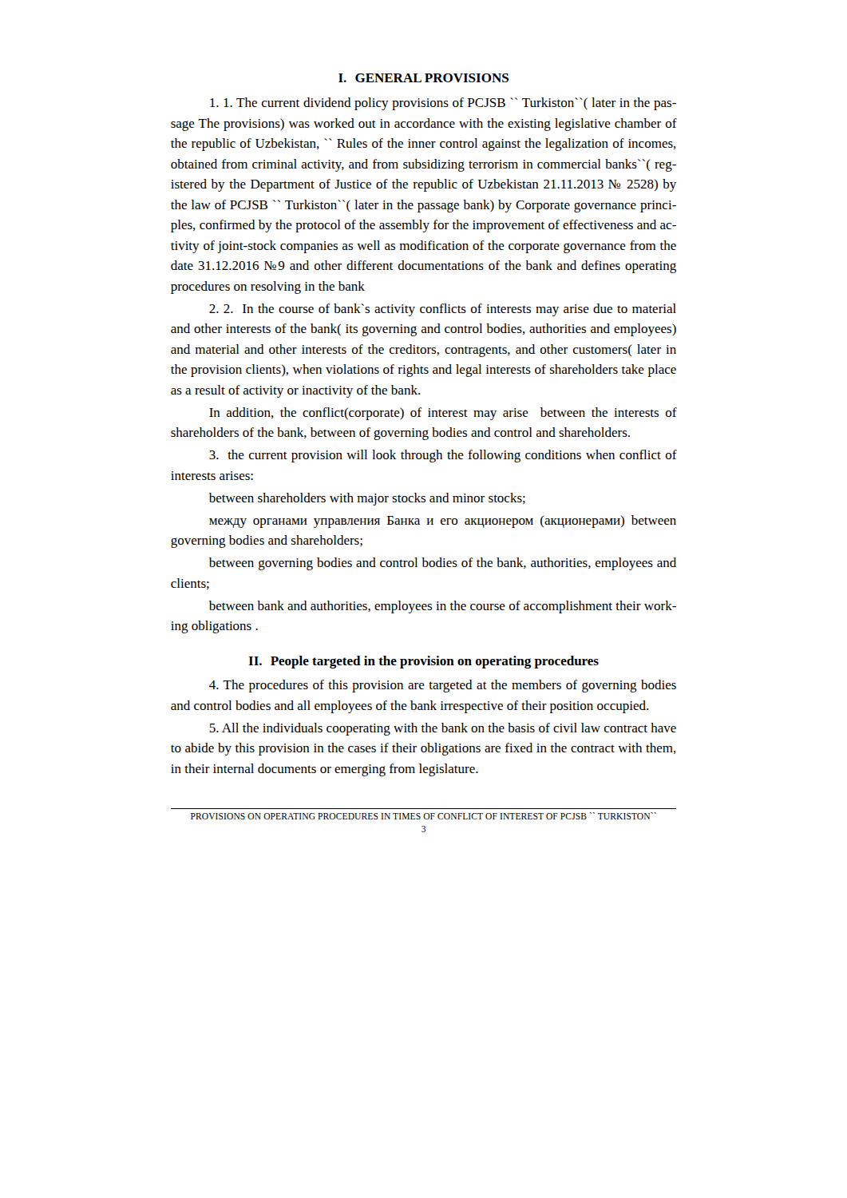I. GENERAL PROVISIONS
1. 1. The current dividend policy provisions of PCJSB `` Turkiston``( later in the passage The provisions) was worked out in accordance with the existing legislative chamber of the republic of Uzbekistan, `` Rules of the inner control against the legalization of incomes, obtained from criminal activity, and from subsidizing terrorism in commercial banks``( registered by the Department of Justice of the republic of Uzbekistan 21.11.2013 № 2528) by the law of PCJSB `` Turkiston``( later in the passage bank) by Corporate governance principles, confirmed by the protocol of the assembly for the improvement of effectiveness and activity of joint-stock companies as well as modification of the corporate governance from the date 31.12.2016 №9 and other different documentations of the bank and defines operating procedures on resolving in the bank
2. 2. In the course of bank`s activity conflicts of interests may arise due to material and other interests of the bank( its governing and control bodies, authorities and employees) and material and other interests of the creditors, contragents, and other customers( later in the provision clients), when violations of rights and legal interests of shareholders take place as a result of activity or inactivity of the bank.
In addition, the conflict(corporate) of interest may arise between the interests of shareholders of the bank, between of governing bodies and control and shareholders.
3. the current provision will look through the following conditions when conflict of interests arises:
between shareholders with major stocks and minor stocks;
между органами управления Банка и его акционером (акционерами) between governing bodies and shareholders;
between governing bodies and control bodies of the bank, authorities, employees and clients;
between bank and authorities, employees in the course of accomplishment their working obligations .
II. People targeted in the provision on operating procedures
4. The procedures of this provision are targeted at the members of governing bodies and control bodies and all employees of the bank irrespective of their position occupied.
5. All the individuals cooperating with the bank on the basis of civil law contract have to abide by this provision in the cases if their obligations are fixed in the contract with them, in their internal documents or emerging from legislature.
PROVISIONS ON OPERATING PROCEDURES IN TIMES OF CONFLICT OF INTEREST OF PCJSB `` TURKISTON``
3